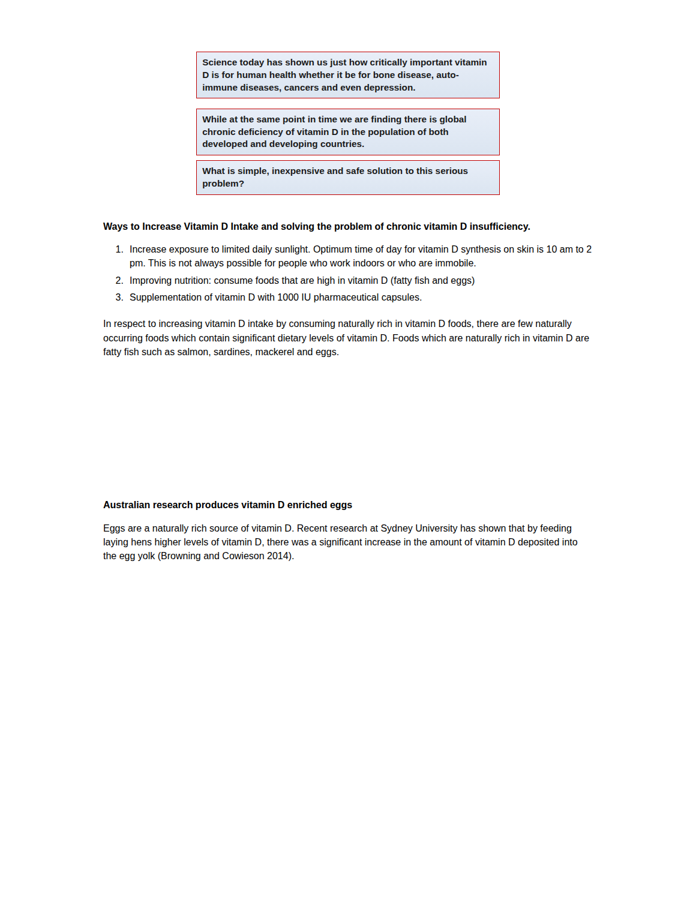Science today has shown us just how critically important vitamin D is for human health whether it be for bone disease, auto- immune diseases, cancers and even depression.
While at the same point in time we are finding there is global chronic deficiency of vitamin D in the population of both developed and developing countries.
What is simple, inexpensive and safe solution to this serious problem?
Ways to Increase Vitamin D Intake and solving the problem of chronic vitamin D insufficiency.
Increase exposure to limited daily sunlight. Optimum time of day for vitamin D synthesis on skin is 10 am to 2 pm. This is not always possible for people who work indoors or who are immobile.
Improving nutrition: consume foods that are high in vitamin D (fatty fish and eggs)
Supplementation of vitamin D with 1000 IU pharmaceutical capsules.
In respect to increasing vitamin D intake by consuming naturally rich in vitamin D foods, there are few naturally occurring foods which contain significant dietary levels of vitamin D. Foods which are naturally rich in vitamin D are fatty fish such as salmon, sardines, mackerel and eggs.
Australian research produces vitamin D enriched eggs
Eggs are a naturally rich source of vitamin D. Recent research at Sydney University has shown that by feeding laying hens higher levels of vitamin D, there was a significant increase in the amount of vitamin D deposited into the egg yolk (Browning and Cowieson 2014).